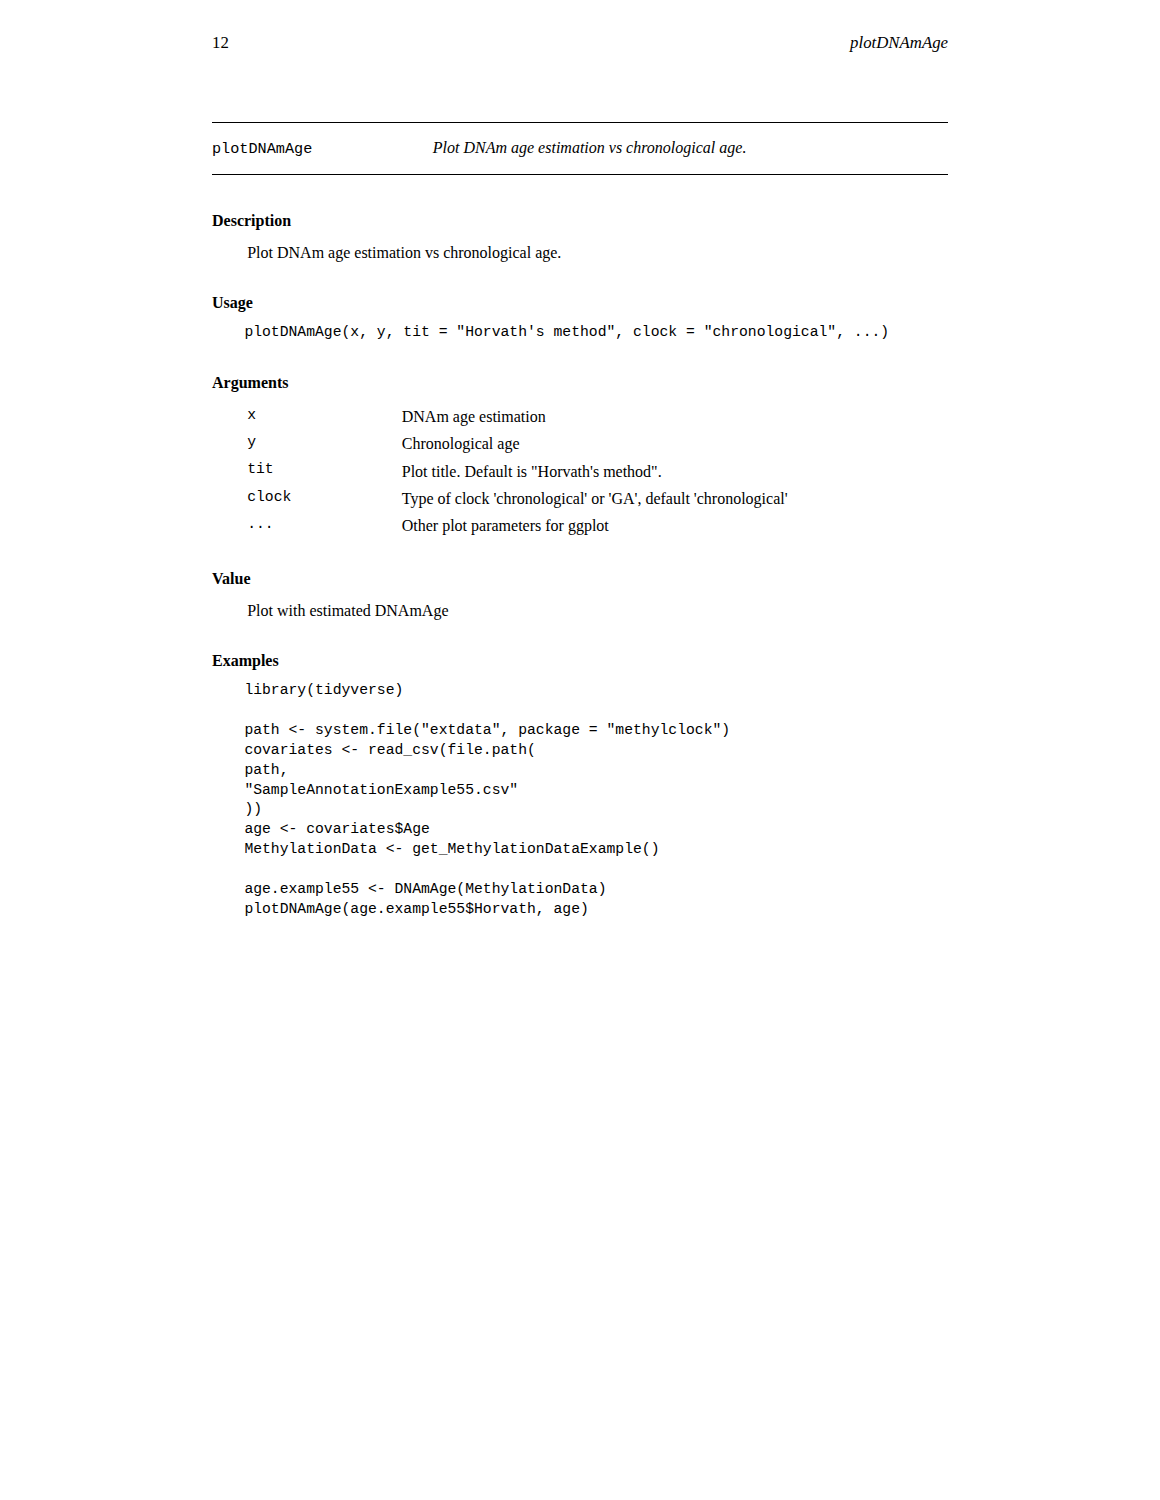12 plotDNAmAge
| plotDNAmAge | Plot DNAm age estimation vs chronological age. |
Description
Plot DNAm age estimation vs chronological age.
Usage
plotDNAmAge(x, y, tit = "Horvath's method", clock = "chronological", ...)
Arguments
| x | DNAm age estimation |
| y | Chronological age |
| tit | Plot title. Default is "Horvath's method". |
| clock | Type of clock 'chronological' or 'GA', default 'chronological' |
| ... | Other plot parameters for ggplot |
Value
Plot with estimated DNAmAge
Examples
library(tidyverse)

path <- system.file("extdata", package = "methylclock")
covariates <- read_csv(file.path(
path,
"SampleAnnotationExample55.csv"
))
age <- covariates$Age
MethylationData <- get_MethylationDataExample()

age.example55 <- DNAmAge(MethylationData)
plotDNAmAge(age.example55$Horvath, age)